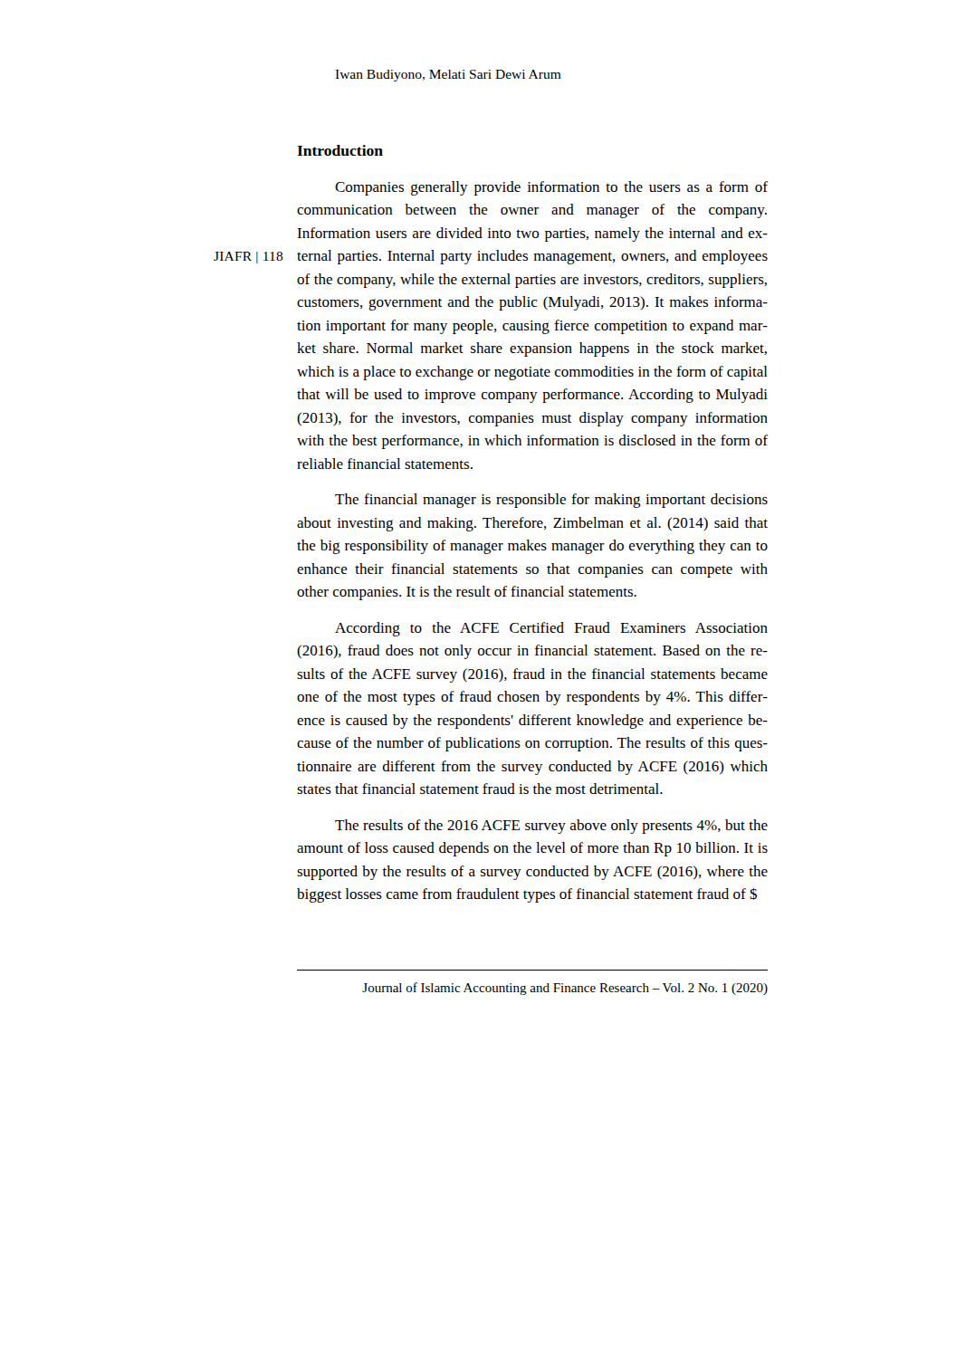Iwan Budiyono, Melati Sari Dewi Arum
JIAFR | 118
Introduction
Companies generally provide information to the users as a form of communication between the owner and manager of the company. Information users are divided into two parties, namely the internal and external parties. Internal party includes management, owners, and employees of the company, while the external parties are investors, creditors, suppliers, customers, government and the public (Mulyadi, 2013). It makes information important for many people, causing fierce competition to expand market share. Normal market share expansion happens in the stock market, which is a place to exchange or negotiate commodities in the form of capital that will be used to improve company performance. According to Mulyadi (2013), for the investors, companies must display company information with the best performance, in which information is disclosed in the form of reliable financial statements.
The financial manager is responsible for making important decisions about investing and making. Therefore, Zimbelman et al. (2014) said that the big responsibility of manager makes manager do everything they can to enhance their financial statements so that companies can compete with other companies. It is the result of financial statements.
According to the ACFE Certified Fraud Examiners Association (2016), fraud does not only occur in financial statement. Based on the results of the ACFE survey (2016), fraud in the financial statements became one of the most types of fraud chosen by respondents by 4%. This difference is caused by the respondents' different knowledge and experience because of the number of publications on corruption. The results of this questionnaire are different from the survey conducted by ACFE (2016) which states that financial statement fraud is the most detrimental.
The results of the 2016 ACFE survey above only presents 4%, but the amount of loss caused depends on the level of more than Rp 10 billion. It is supported by the results of a survey conducted by ACFE (2016), where the biggest losses came from fraudulent types of financial statement fraud of $
Journal of Islamic Accounting and Finance Research – Vol. 2 No. 1 (2020)